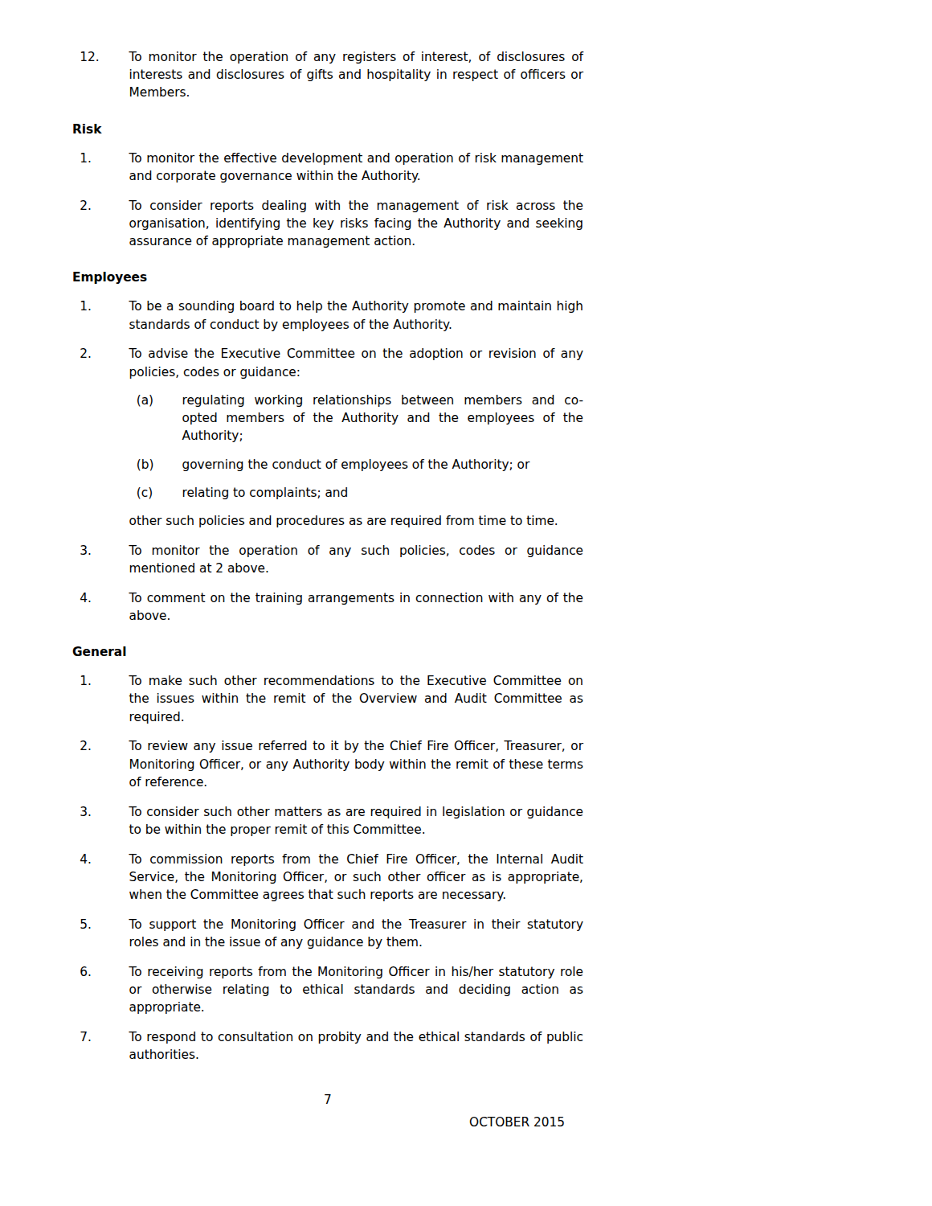To monitor the operation of any registers of interest, of disclosures of interests and disclosures of gifts and hospitality in respect of officers or Members.
Risk
To monitor the effective development and operation of risk management and corporate governance within the Authority.
To consider reports dealing with the management of risk across the organisation, identifying the key risks facing the Authority and seeking assurance of appropriate management action.
Employees
To be a sounding board to help the Authority promote and maintain high standards of conduct by employees of the Authority.
To advise the Executive Committee on the adoption or revision of any policies, codes or guidance:
regulating working relationships between members and co-opted members of the Authority and the employees of the Authority;
governing the conduct of employees of the Authority; or
relating to complaints; and
other such policies and procedures as are required from time to time.
To monitor the operation of any such policies, codes or guidance mentioned at 2 above.
To comment on the training arrangements in connection with any of the above.
General
To make such other recommendations to the Executive Committee on the issues within the remit of the Overview and Audit Committee as required.
To review any issue referred to it by the Chief Fire Officer, Treasurer, or Monitoring Officer, or any Authority body within the remit of these terms of reference.
To consider such other matters as are required in legislation or guidance to be within the proper remit of this Committee.
To commission reports from the Chief Fire Officer, the Internal Audit Service, the Monitoring Officer, or such other officer as is appropriate, when the Committee agrees that such reports are necessary.
To support the Monitoring Officer and the Treasurer in their statutory roles and in the issue of any guidance by them.
To receiving reports from the Monitoring Officer in his/her statutory role or otherwise relating to ethical standards and deciding action as appropriate.
To respond to consultation on probity and the ethical standards of public authorities.
7
OCTOBER 2015